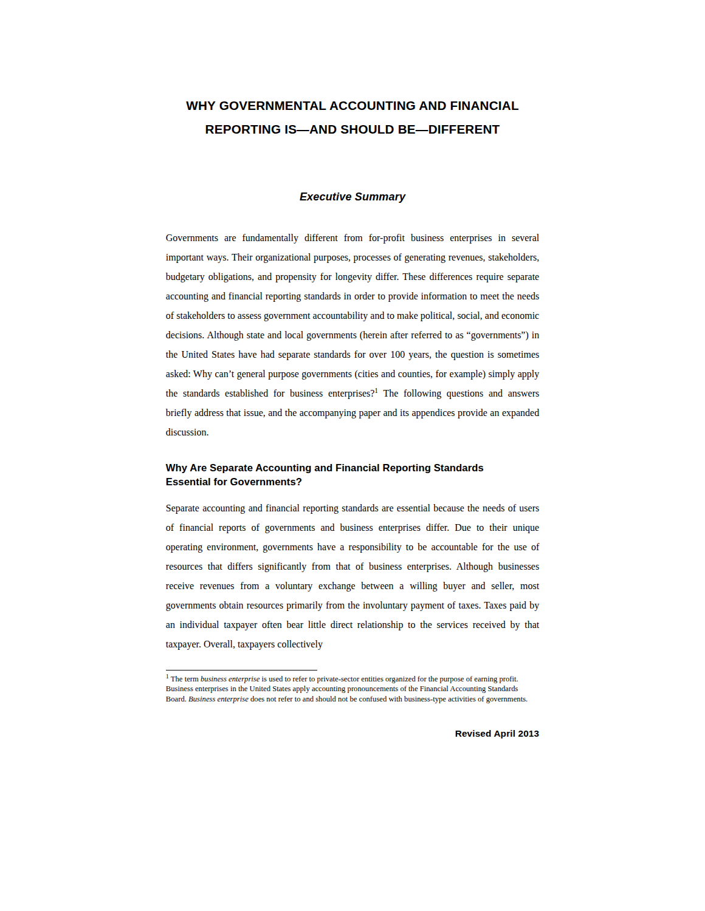Why Governmental Accounting and Financial
Reporting Is—and Should Be—Different
Executive Summary
Governments are fundamentally different from for-profit business enterprises in several important ways. Their organizational purposes, processes of generating revenues, stakeholders, budgetary obligations, and propensity for longevity differ. These differences require separate accounting and financial reporting standards in order to provide information to meet the needs of stakeholders to assess government accountability and to make political, social, and economic decisions. Although state and local governments (herein after referred to as “governments”) in the United States have had separate standards for over 100 years, the question is sometimes asked: Why can’t general purpose governments (cities and counties, for example) simply apply the standards established for business enterprises?1 The following questions and answers briefly address that issue, and the accompanying paper and its appendices provide an expanded discussion.
Why Are Separate Accounting and Financial Reporting Standards
Essential for Governments?
Separate accounting and financial reporting standards are essential because the needs of users of financial reports of governments and business enterprises differ. Due to their unique operating environment, governments have a responsibility to be accountable for the use of resources that differs significantly from that of business enterprises. Although businesses receive revenues from a voluntary exchange between a willing buyer and seller, most governments obtain resources primarily from the involuntary payment of taxes. Taxes paid by an individual taxpayer often bear little direct relationship to the services received by that taxpayer. Overall, taxpayers collectively
1 The term business enterprise is used to refer to private-sector entities organized for the purpose of earning profit. Business enterprises in the United States apply accounting pronouncements of the Financial Accounting Standards Board. Business enterprise does not refer to and should not be confused with business-type activities of governments.
Revised April 2013